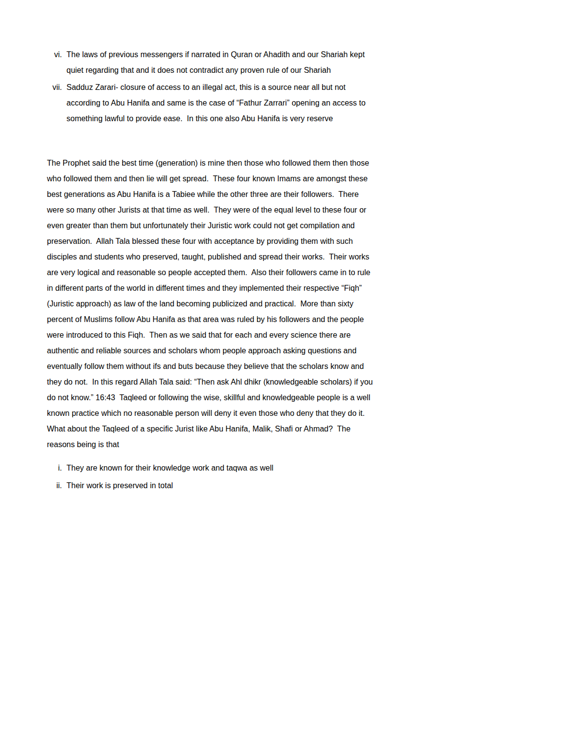The laws of previous messengers if narrated in Quran or Ahadith and our Shariah kept quiet regarding that and it does not contradict any proven rule of our Shariah
Sadduz Zarari- closure of access to an illegal act, this is a source near all but not according to Abu Hanifa and same is the case of “Fathur Zarrari” opening an access to something lawful to provide ease. In this one also Abu Hanifa is very reserve
The Prophet said the best time (generation) is mine then those who followed them then those who followed them and then lie will get spread. These four known Imams are amongst these best generations as Abu Hanifa is a Tabiee while the other three are their followers. There were so many other Jurists at that time as well. They were of the equal level to these four or even greater than them but unfortunately their Juristic work could not get compilation and preservation. Allah Tala blessed these four with acceptance by providing them with such disciples and students who preserved, taught, published and spread their works. Their works are very logical and reasonable so people accepted them. Also their followers came in to rule in different parts of the world in different times and they implemented their respective “Fiqh” (Juristic approach) as law of the land becoming publicized and practical. More than sixty percent of Muslims follow Abu Hanifa as that area was ruled by his followers and the people were introduced to this Fiqh. Then as we said that for each and every science there are authentic and reliable sources and scholars whom people approach asking questions and eventually follow them without ifs and buts because they believe that the scholars know and they do not. In this regard Allah Tala said: “Then ask Ahl dhikr (knowledgeable scholars) if you do not know.” 16:43 Taqleed or following the wise, skillful and knowledgeable people is a well known practice which no reasonable person will deny it even those who deny that they do it. What about the Taqleed of a specific Jurist like Abu Hanifa, Malik, Shafi or Ahmad? The reasons being is that
They are known for their knowledge work and taqwa as well
Their work is preserved in total